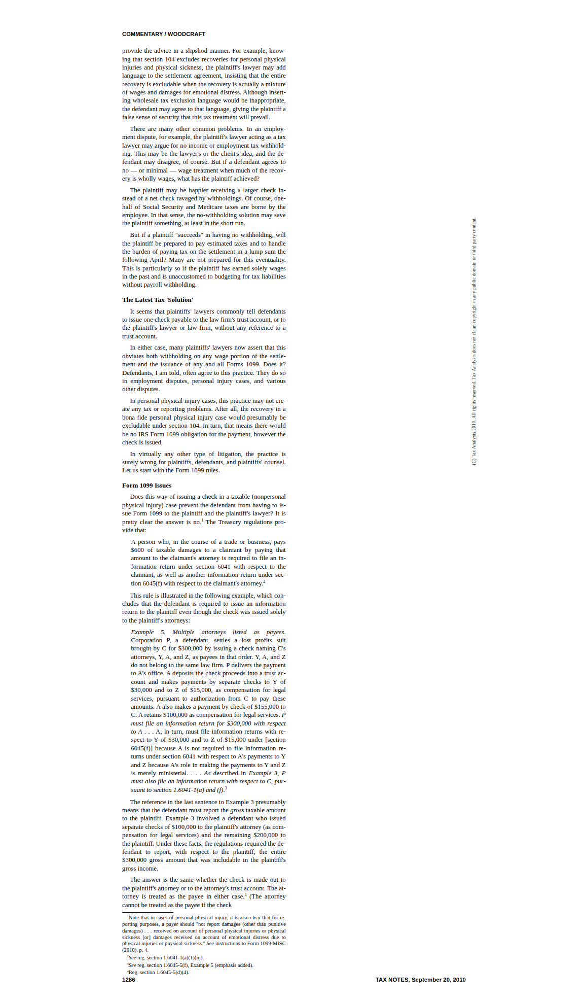(C) Tax Analysts 2010. All rights reserved. Tax Analysts does not claim copyright in any public domain or third party content.
COMMENTARY / WOODCRAFT
provide the advice in a slipshod manner. For example, knowing that section 104 excludes recoveries for personal physical injuries and physical sickness, the plaintiff's lawyer may add language to the settlement agreement, insisting that the entire recovery is excludable when the recovery is actually a mixture of wages and damages for emotional distress. Although inserting wholesale tax exclusion language would be inappropriate, the defendant may agree to that language, giving the plaintiff a false sense of security that this tax treatment will prevail.
There are many other common problems. In an employment dispute, for example, the plaintiff's lawyer acting as a tax lawyer may argue for no income or employment tax withholding. This may be the lawyer's or the client's idea, and the defendant may disagree, of course. But if a defendant agrees to no — or minimal — wage treatment when much of the recovery is wholly wages, what has the plaintiff achieved?
The plaintiff may be happier receiving a larger check instead of a net check ravaged by withholdings. Of course, one-half of Social Security and Medicare taxes are borne by the employee. In that sense, the no-withholding solution may save the plaintiff something, at least in the short run.
But if a plaintiff ''succeeds'' in having no withholding, will the plaintiff be prepared to pay estimated taxes and to handle the burden of paying tax on the settlement in a lump sum the following April? Many are not prepared for this eventuality. This is particularly so if the plaintiff has earned solely wages in the past and is unaccustomed to budgeting for tax liabilities without payroll withholding.
The Latest Tax 'Solution'
It seems that plaintiffs' lawyers commonly tell defendants to issue one check payable to the law firm's trust account, or to the plaintiff's lawyer or law firm, without any reference to a trust account.
In either case, many plaintiffs' lawyers now assert that this obviates both withholding on any wage portion of the settlement and the issuance of any and all Forms 1099. Does it? Defendants, I am told, often agree to this practice. They do so in employment disputes, personal injury cases, and various other disputes.
In personal physical injury cases, this practice may not create any tax or reporting problems. After all, the recovery in a bona fide personal physical injury case would presumably be excludable under section 104. In turn, that means there would be no IRS Form 1099 obligation for the payment, however the check is issued.
In virtually any other type of litigation, the practice is surely wrong for plaintiffs, defendants, and plaintiffs' counsel. Let us start with the Form 1099 rules.
Form 1099 Issues
Does this way of issuing a check in a taxable (nonpersonal physical injury) case prevent the defendant from having to issue Form 1099 to the plaintiff and the plaintiff's lawyer? It is pretty clear the answer is no.1 The Treasury regulations provide that:
A person who, in the course of a trade or business, pays $600 of taxable damages to a claimant by paying that amount to the claimant's attorney is required to file an information return under section 6041 with respect to the claimant, as well as another information return under section 6045(f) with respect to the claimant's attorney.2
This rule is illustrated in the following example, which concludes that the defendant is required to issue an information return to the plaintiff even though the check was issued solely to the plaintiff's attorneys:
Example 5. Multiple attorneys listed as payees. Corporation P, a defendant, settles a lost profits suit brought by C for $300,000 by issuing a check naming C's attorneys, Y, A, and Z, as payees in that order. Y, A, and Z do not belong to the same law firm. P delivers the payment to A's office. A deposits the check proceeds into a trust account and makes payments by separate checks to Y of $30,000 and to Z of $15,000, as compensation for legal services, pursuant to authorization from C to pay these amounts. A also makes a payment by check of $155,000 to C. A retains $100,000 as compensation for legal services. P must file an information return for $300,000 with respect to A . . . A, in turn, must file information returns with respect to Y of $30,000 and to Z of $15,000 under [section 6045(f)] because A is not required to file information returns under section 6041 with respect to A's payments to Y and Z because A's role in making the payments to Y and Z is merely ministerial. . . . As described in Example 3, P must also file an information return with respect to C, pursuant to section 1.6041-1(a) and (f).3
The reference in the last sentence to Example 3 presumably means that the defendant must report the gross taxable amount to the plaintiff. Example 3 involved a defendant who issued separate checks of $100,000 to the plaintiff's attorney (as compensation for legal services) and the remaining $200,000 to the plaintiff. Under these facts, the regulations required the defendant to report, with respect to the plaintiff, the entire $300,000 gross amount that was includable in the plaintiff's gross income.
The answer is the same whether the check is made out to the plaintiff's attorney or to the attorney's trust account. The attorney is treated as the payee in either case.4 (The attorney cannot be treated as the payee if the check
1Note that in cases of personal physical injury, it is also clear that for reporting purposes, a payer should ''not report damages (other than punitive damages) . . . received on account of personal physical injuries or physical sickness [or] damages received on account of emotional distress due to physical injuries or physical sickness.'' See instructions to Form 1099-MISC (2010), p. 4.
2See reg. section 1.6041-1(a)(1)(iii).
3See reg. section 1.6045-5(f), Example 5 (emphasis added).
4Reg. section 1.6045-5(d)(4).
1286 TAX NOTES, September 20, 2010